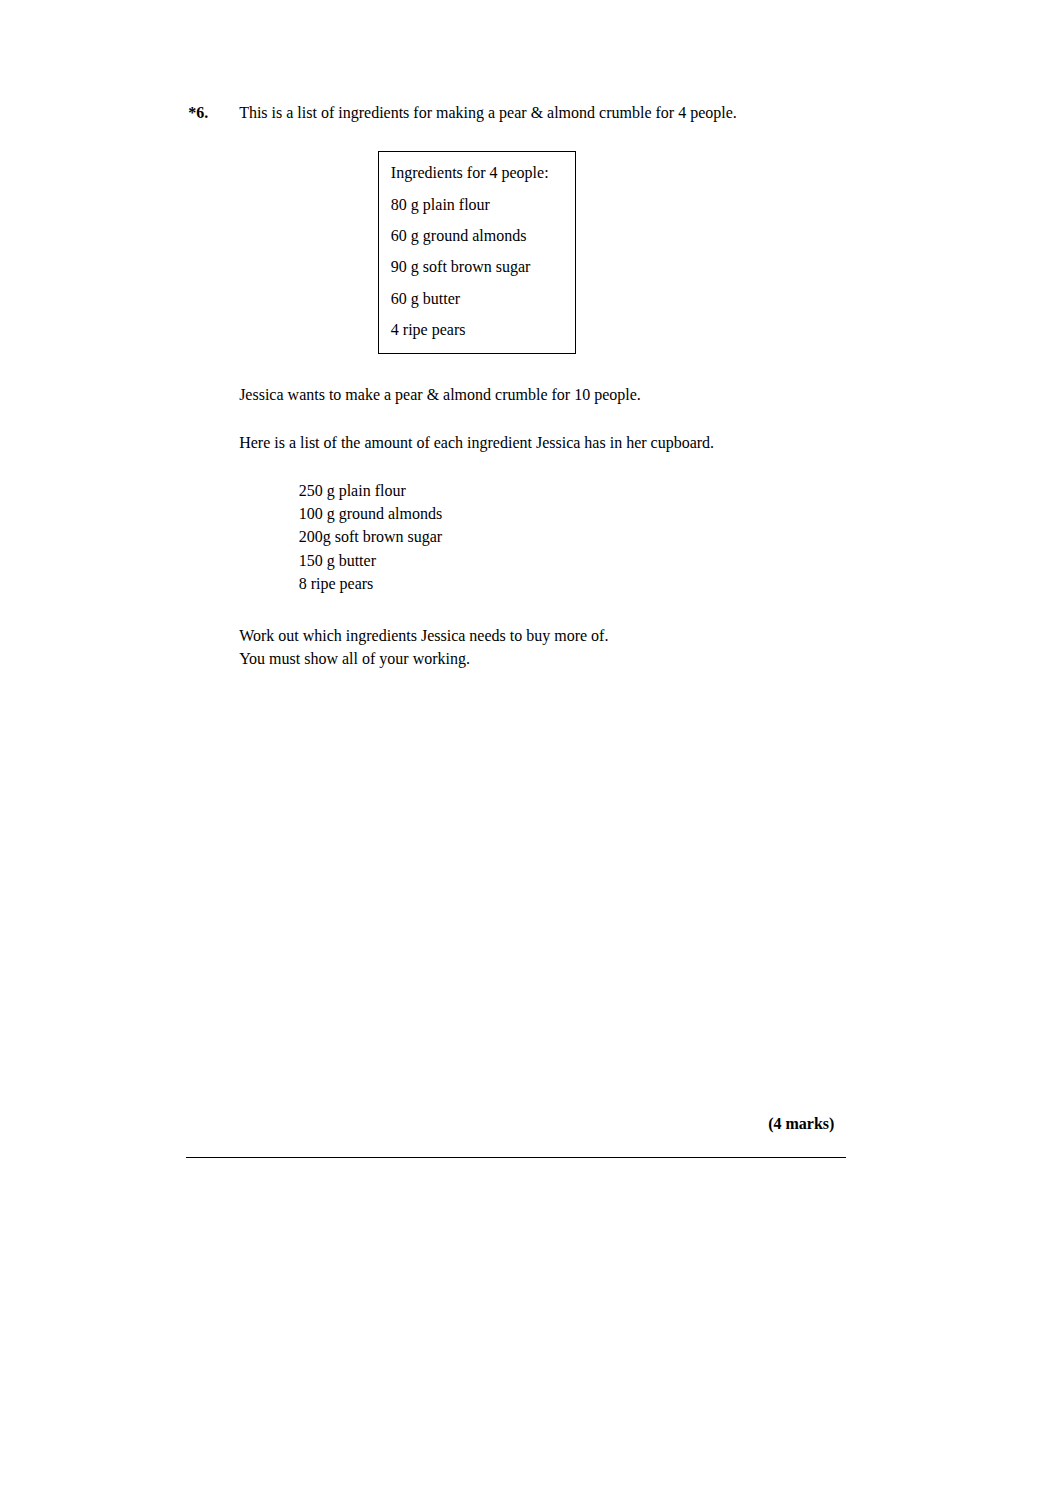*6.
This is a list of ingredients for making a pear & almond crumble for 4 people.
Ingredients for 4 people:
80 g plain flour
60 g ground almonds
90 g soft brown sugar
60 g butter
4 ripe pears
Jessica wants to make a pear & almond crumble for 10 people.
Here is a list of the amount of each ingredient Jessica has in her cupboard.
250 g plain flour
100 g ground almonds
200g soft brown sugar
150 g butter
8 ripe pears
Work out which ingredients Jessica needs to buy more of.
You must show all of your working.
(4 marks)